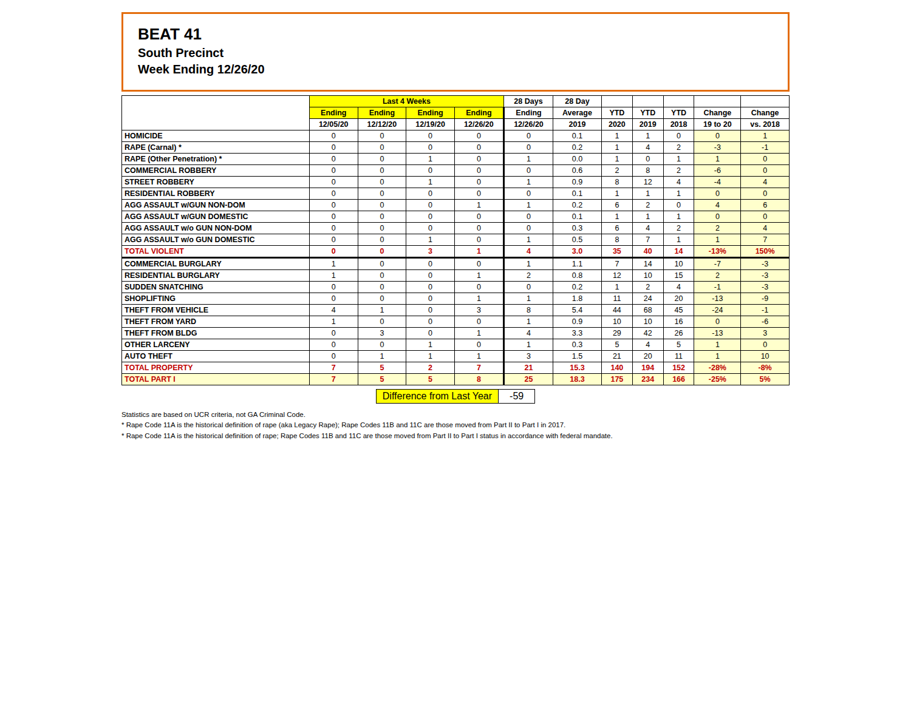BEAT 41
South Precinct
Week Ending 12/26/20
| | Last 4 Weeks | 28 Days | 28 Day | | | | | |
| --- | --- | --- | --- | --- | --- | --- | --- | --- |
| Ending | Ending | Ending | Ending | Ending | Average | YTD | YTD | YTD | Change | Change |
| 12/05/20 | 12/12/20 | 12/19/20 | 12/26/20 | 12/26/20 | 2019 | 2020 | 2019 | 2018 | 19 to 20 | vs. 2018 |
| HOMICIDE | 0 | 0 | 0 | 0 | 0 | 0.1 | 1 | 1 | 0 | 0 | 1 |
| RAPE (Carnal) * | 0 | 0 | 0 | 0 | 0 | 0.2 | 1 | 4 | 2 | -3 | -1 |
| RAPE (Other Penetration) * | 0 | 0 | 1 | 0 | 1 | 0.0 | 1 | 0 | 1 | 1 | 0 |
| COMMERCIAL ROBBERY | 0 | 0 | 0 | 0 | 0 | 0.6 | 2 | 8 | 2 | -6 | 0 |
| STREET ROBBERY | 0 | 0 | 1 | 0 | 1 | 0.9 | 8 | 12 | 4 | -4 | 4 |
| RESIDENTIAL ROBBERY | 0 | 0 | 0 | 0 | 0 | 0.1 | 1 | 1 | 1 | 0 | 0 |
| AGG ASSAULT w/GUN NON-DOM | 0 | 0 | 0 | 1 | 1 | 0.2 | 6 | 2 | 0 | 4 | 6 |
| AGG ASSAULT w/GUN DOMESTIC | 0 | 0 | 0 | 0 | 0 | 0.1 | 1 | 1 | 1 | 0 | 0 |
| AGG ASSAULT w/o GUN NON-DOM | 0 | 0 | 0 | 0 | 0 | 0.3 | 6 | 4 | 2 | 2 | 4 |
| AGG ASSAULT w/o GUN DOMESTIC | 0 | 0 | 1 | 0 | 1 | 0.5 | 8 | 7 | 1 | 1 | 7 |
| TOTAL VIOLENT | 0 | 0 | 3 | 1 | 4 | 3.0 | 35 | 40 | 14 | -13% | 150% |
| COMMERCIAL BURGLARY | 1 | 0 | 0 | 0 | 1 | 1.1 | 7 | 14 | 10 | -7 | -3 |
| RESIDENTIAL BURGLARY | 1 | 0 | 0 | 1 | 2 | 0.8 | 12 | 10 | 15 | 2 | -3 |
| SUDDEN SNATCHING | 0 | 0 | 0 | 0 | 0 | 0.2 | 1 | 2 | 4 | -1 | -3 |
| SHOPLIFTING | 0 | 0 | 0 | 1 | 1 | 1.8 | 11 | 24 | 20 | -13 | -9 |
| THEFT FROM VEHICLE | 4 | 1 | 0 | 3 | 8 | 5.4 | 44 | 68 | 45 | -24 | -1 |
| THEFT FROM YARD | 1 | 0 | 0 | 0 | 1 | 0.9 | 10 | 10 | 16 | 0 | -6 |
| THEFT FROM BLDG | 0 | 3 | 0 | 1 | 4 | 3.3 | 29 | 42 | 26 | -13 | 3 |
| OTHER LARCENY | 0 | 0 | 1 | 0 | 1 | 0.3 | 5 | 4 | 5 | 1 | 0 |
| AUTO THEFT | 0 | 1 | 1 | 1 | 3 | 1.5 | 21 | 20 | 11 | 1 | 10 |
| TOTAL PROPERTY | 7 | 5 | 2 | 7 | 21 | 15.3 | 140 | 194 | 152 | -28% | -8% |
| TOTAL PART I | 7 | 5 | 5 | 8 | 25 | 18.3 | 175 | 234 | 166 | -25% | 5% |
Difference from Last Year-59
Statistics are based on UCR criteria, not GA Criminal Code.
* Rape Code 11A is the historical definition of rape (aka Legacy Rape); Rape Codes 11B and 11C are those moved from Part II to Part I in 2017.
* Rape Code 11A is the historical definition of rape; Rape Codes 11B and 11C are those moved from Part II to Part I status in accordance with federal mandate.